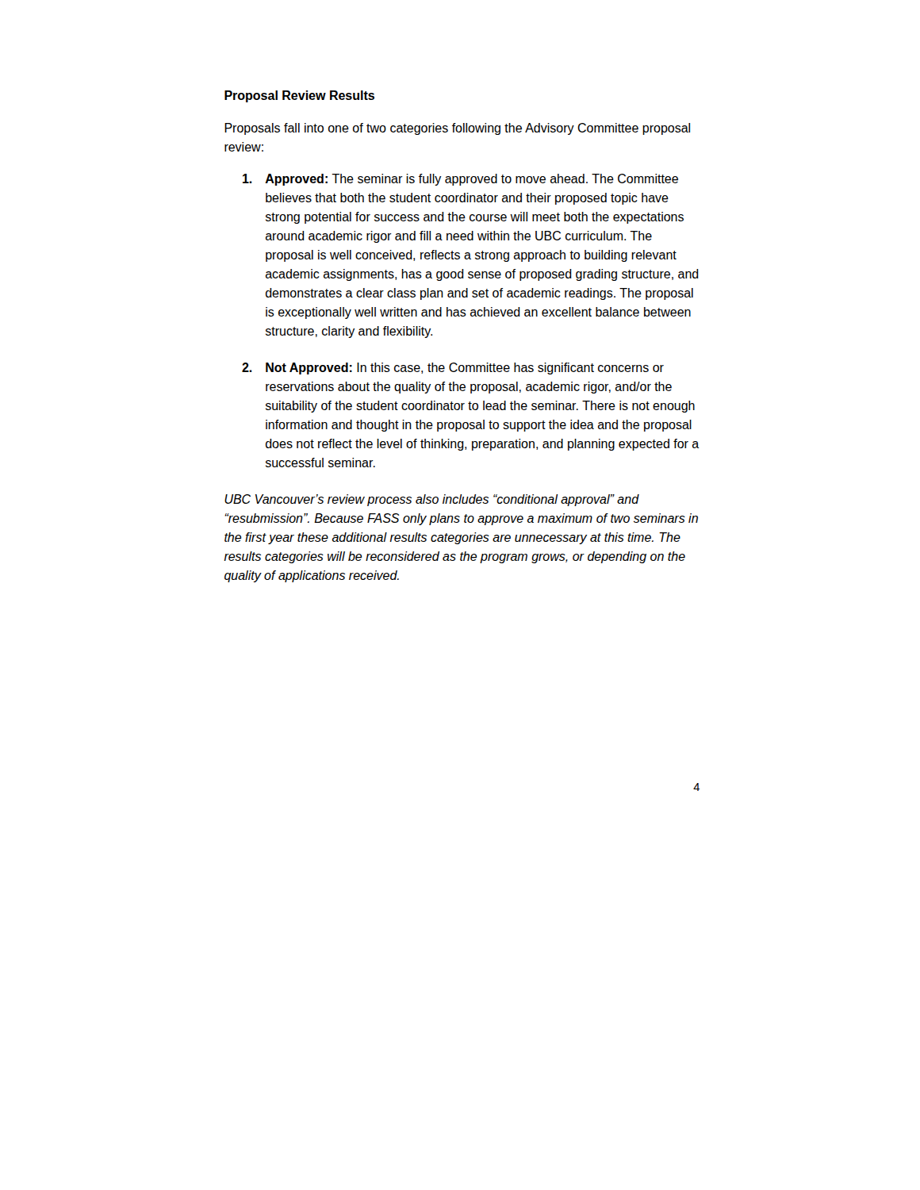Proposal Review Results
Proposals fall into one of two categories following the Advisory Committee proposal review:
Approved: The seminar is fully approved to move ahead. The Committee believes that both the student coordinator and their proposed topic have strong potential for success and the course will meet both the expectations around academic rigor and fill a need within the UBC curriculum. The proposal is well conceived, reflects a strong approach to building relevant academic assignments, has a good sense of proposed grading structure, and demonstrates a clear class plan and set of academic readings. The proposal is exceptionally well written and has achieved an excellent balance between structure, clarity and flexibility.
Not Approved: In this case, the Committee has significant concerns or reservations about the quality of the proposal, academic rigor, and/or the suitability of the student coordinator to lead the seminar. There is not enough information and thought in the proposal to support the idea and the proposal does not reflect the level of thinking, preparation, and planning expected for a successful seminar.
UBC Vancouver’s review process also includes “conditional approval” and “resubmission”. Because FASS only plans to approve a maximum of two seminars in the first year these additional results categories are unnecessary at this time. The results categories will be reconsidered as the program grows, or depending on the quality of applications received.
4